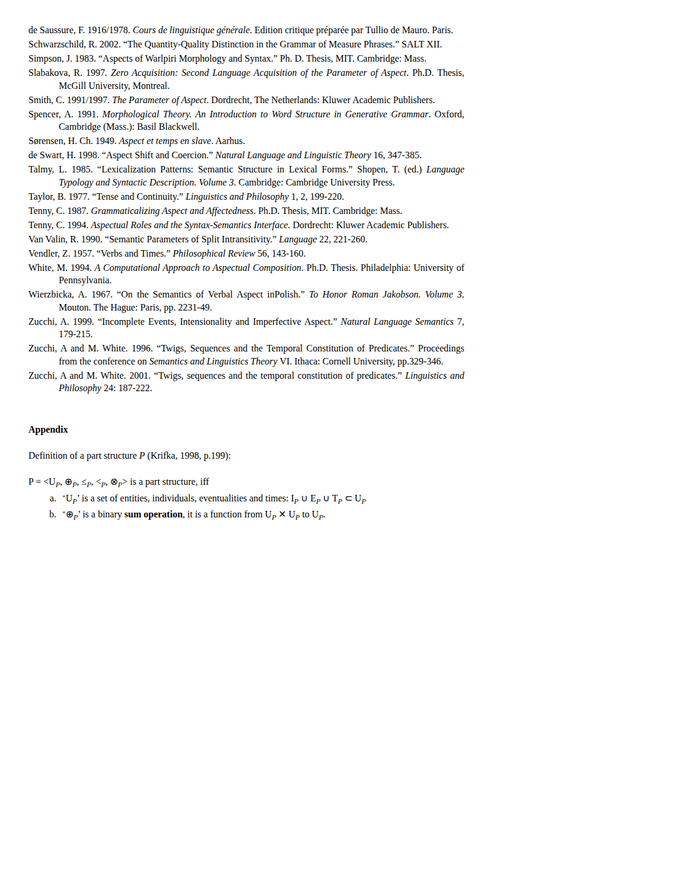de Saussure, F. 1916/1978. Cours de linguistique générale. Edition critique préparée par Tullio de Mauro. Paris.
Schwarzschild, R. 2002. “The Quantity-Quality Distinction in the Grammar of Measure Phrases.” SALT XII.
Simpson, J. 1983. “Aspects of Warlpiri Morphology and Syntax.” Ph. D. Thesis, MIT. Cambridge: Mass.
Slabakova, R. 1997. Zero Acquisition: Second Language Acquisition of the Parameter of Aspect. Ph.D. Thesis, McGill University, Montreal.
Smith, C. 1991/1997. The Parameter of Aspect. Dordrecht, The Netherlands: Kluwer Academic Publishers.
Spencer, A. 1991. Morphological Theory. An Introduction to Word Structure in Generative Grammar. Oxford, Cambridge (Mass.): Basil Blackwell.
Sørensen, H. Ch. 1949. Aspect et temps en slave. Aarhus.
de Swart, H. 1998. “Aspect Shift and Coercion.” Natural Language and Linguistic Theory 16, 347-385.
Talmy, L. 1985. “Lexicalization Patterns: Semantic Structure in Lexical Forms.” Shopen, T. (ed.) Language Typology and Syntactic Description. Volume 3. Cambridge: Cambridge University Press.
Taylor, B. 1977. “Tense and Continuity.” Linguistics and Philosophy 1, 2, 199-220.
Tenny, C. 1987. Grammaticalizing Aspect and Affectedness. Ph.D. Thesis, MIT. Cambridge: Mass.
Tenny, C. 1994. Aspectual Roles and the Syntax-Semantics Interface. Dordrecht: Kluwer Academic Publishers.
Van Valin, R. 1990. “Semantic Parameters of Split Intransitivity.” Language 22, 221-260.
Vendler, Z. 1957. “Verbs and Times.” Philosophical Review 56, 143-160.
White, M. 1994. A Computational Approach to Aspectual Composition. Ph.D. Thesis. Philadelphia: University of Pennsylvania.
Wierzbicka, A. 1967. “On the Semantics of Verbal Aspect inPolish.” To Honor Roman Jakobson. Volume 3. Mouton. The Hague: Paris, pp. 2231-49.
Zucchi, A. 1999. “Incomplete Events, Intensionality and Imperfective Aspect.” Natural Language Semantics 7, 179-215.
Zucchi, A and M. White. 1996. “Twigs, Sequences and the Temporal Constitution of Predicates.” Proceedings from the conference on Semantics and Linguistics Theory VI. Ithaca: Cornell University, pp.329-346.
Zucchi, A and M. White. 2001. “Twigs, sequences and the temporal constitution of predicates.” Linguistics and Philosophy 24: 187-222.
Appendix
Definition of a part structure P (Krifka, 1998, p.199):
P = <UP, ⊕P, ≤P, <P, ⊗P> is a part structure, iff
‘UP’ is a set of entities, individuals, eventualities and times: IP ∪ EP ∪ TP ⊂ UP
‘⊕P’ is a binary sum operation, it is a function from UP ✕ UP to UP.